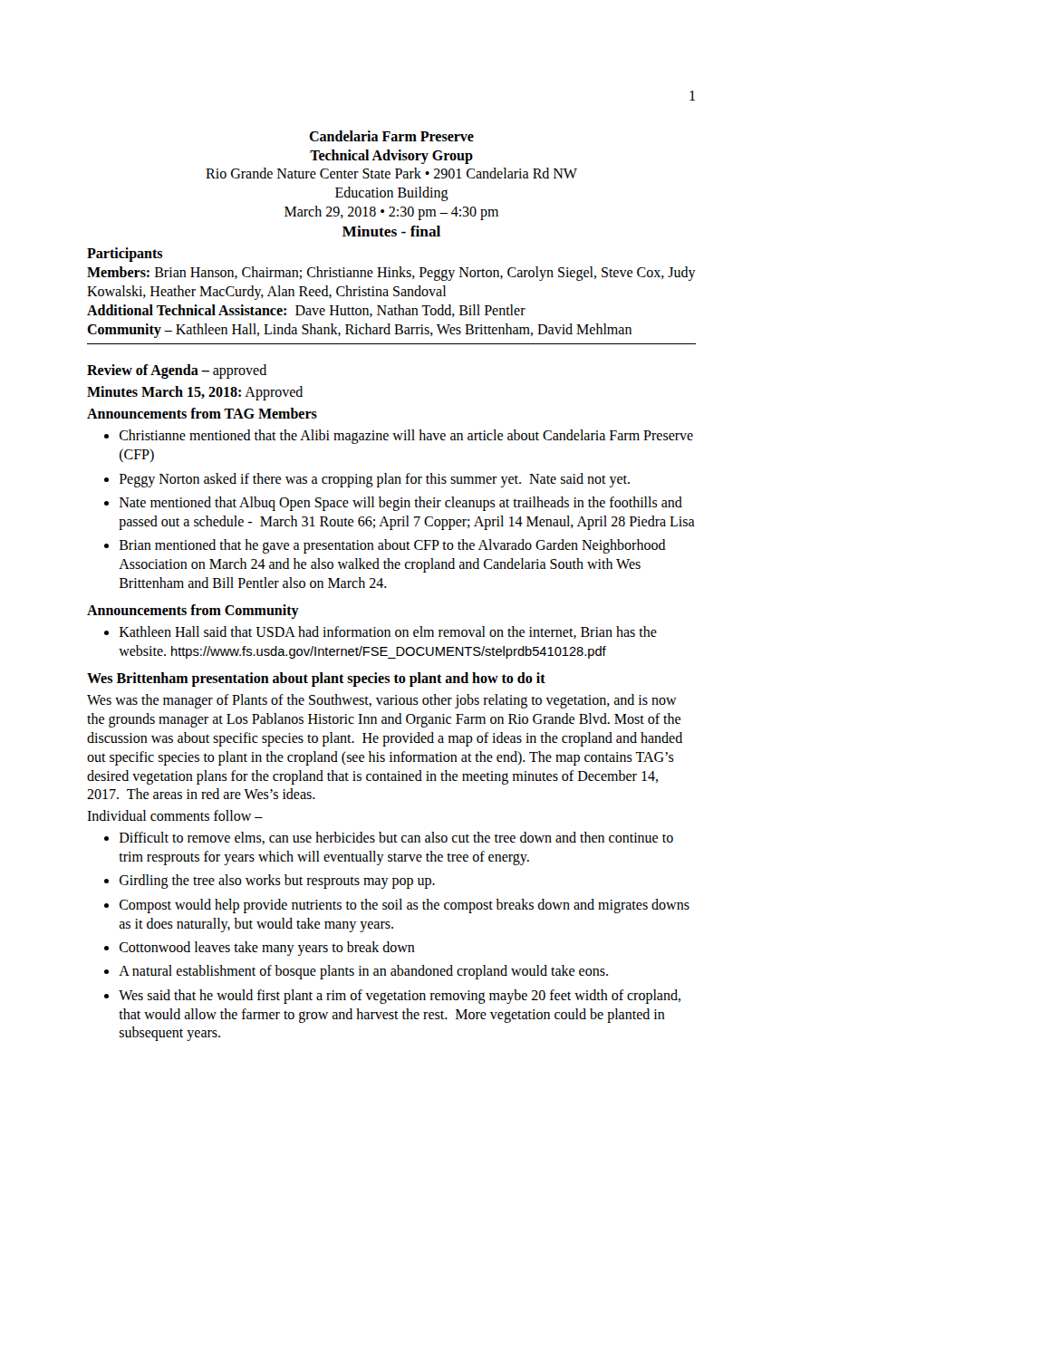1
Candelaria Farm Preserve
Technical Advisory Group
Rio Grande Nature Center State Park • 2901 Candelaria Rd NW
Education Building
March 29, 2018 • 2:30 pm – 4:30 pm
Minutes - final
Participants
Members: Brian Hanson, Chairman; Christianne Hinks, Peggy Norton, Carolyn Siegel, Steve Cox, Judy Kowalski, Heather MacCurdy, Alan Reed, Christina Sandoval
Additional Technical Assistance: Dave Hutton, Nathan Todd, Bill Pentler
Community – Kathleen Hall, Linda Shank, Richard Barris, Wes Brittenham, David Mehlman
Review of Agenda – approved
Minutes March 15, 2018: Approved
Announcements from TAG Members
Christianne mentioned that the Alibi magazine will have an article about Candelaria Farm Preserve (CFP)
Peggy Norton asked if there was a cropping plan for this summer yet. Nate said not yet.
Nate mentioned that Albuq Open Space will begin their cleanups at trailheads in the foothills and passed out a schedule - March 31 Route 66; April 7 Copper; April 14 Menaul, April 28 Piedra Lisa
Brian mentioned that he gave a presentation about CFP to the Alvarado Garden Neighborhood Association on March 24 and he also walked the cropland and Candelaria South with Wes Brittenham and Bill Pentler also on March 24.
Announcements from Community
Kathleen Hall said that USDA had information on elm removal on the internet, Brian has the website. https://www.fs.usda.gov/Internet/FSE_DOCUMENTS/stelprdb5410128.pdf
Wes Brittenham presentation about plant species to plant and how to do it
Wes was the manager of Plants of the Southwest, various other jobs relating to vegetation, and is now the grounds manager at Los Pablanos Historic Inn and Organic Farm on Rio Grande Blvd. Most of the discussion was about specific species to plant. He provided a map of ideas in the cropland and handed out specific species to plant in the cropland (see his information at the end). The map contains TAG’s desired vegetation plans for the cropland that is contained in the meeting minutes of December 14, 2017. The areas in red are Wes’s ideas.
Individual comments follow –
Difficult to remove elms, can use herbicides but can also cut the tree down and then continue to trim resprouts for years which will eventually starve the tree of energy.
Girdling the tree also works but resprouts may pop up.
Compost would help provide nutrients to the soil as the compost breaks down and migrates downs as it does naturally, but would take many years.
Cottonwood leaves take many years to break down
A natural establishment of bosque plants in an abandoned cropland would take eons.
Wes said that he would first plant a rim of vegetation removing maybe 20 feet width of cropland, that would allow the farmer to grow and harvest the rest. More vegetation could be planted in subsequent years.